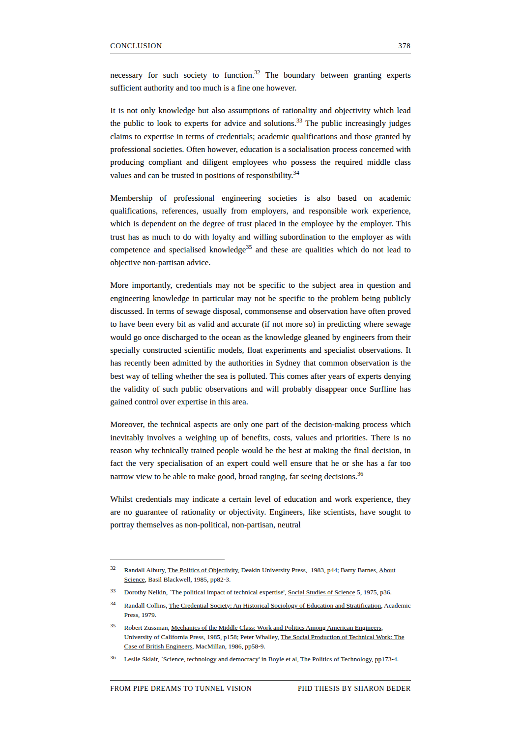Conclusion 378
necessary for such society to function.32 The boundary between granting experts sufficient authority and too much is a fine one however.
It is not only knowledge but also assumptions of rationality and objectivity which lead the public to look to experts for advice and solutions.33 The public increasingly judges claims to expertise in terms of credentials; academic qualifications and those granted by professional societies. Often however, education is a socialisation process concerned with producing compliant and diligent employees who possess the required middle class values and can be trusted in positions of responsibility.34
Membership of professional engineering societies is also based on academic qualifications, references, usually from employers, and responsible work experience, which is dependent on the degree of trust placed in the employee by the employer. This trust has as much to do with loyalty and willing subordination to the employer as with competence and specialised knowledge35 and these are qualities which do not lead to objective non-partisan advice.
More importantly, credentials may not be specific to the subject area in question and engineering knowledge in particular may not be specific to the problem being publicly discussed. In terms of sewage disposal, commonsense and observation have often proved to have been every bit as valid and accurate (if not more so) in predicting where sewage would go once discharged to the ocean as the knowledge gleaned by engineers from their specially constructed scientific models, float experiments and specialist observations. It has recently been admitted by the authorities in Sydney that common observation is the best way of telling whether the sea is polluted. This comes after years of experts denying the validity of such public observations and will probably disappear once Surfline has gained control over expertise in this area.
Moreover, the technical aspects are only one part of the decision-making process which inevitably involves a weighing up of benefits, costs, values and priorities. There is no reason why technically trained people would be the best at making the final decision, in fact the very specialisation of an expert could well ensure that he or she has a far too narrow view to be able to make good, broad ranging, far seeing decisions.36
Whilst credentials may indicate a certain level of education and work experience, they are no guarantee of rationality or objectivity. Engineers, like scientists, have sought to portray themselves as non-political, non-partisan, neutral
32 Randall Albury, The Politics of Objectivity, Deakin University Press, 1983, p44; Barry Barnes, About Science, Basil Blackwell, 1985, pp82-3.
33 Dorothy Nelkin, `The political impact of technical expertise', Social Studies of Science 5, 1975, p36.
34 Randall Collins, The Credential Society: An Historical Sociology of Education and Stratification, Academic Press, 1979.
35 Robert Zussman, Mechanics of the Middle Class: Work and Politics Among American Engineers, University of California Press, 1985, p158; Peter Whalley, The Social Production of Technical Work: The Case of British Engineers, MacMillan, 1986, pp58-9.
36 Leslie Sklair, `Science, technology and democracy' in Boyle et al, The Politics of Technology, pp173-4.
From Pipe Dreams to Tunnel Vision PhD Thesis by Sharon Beder